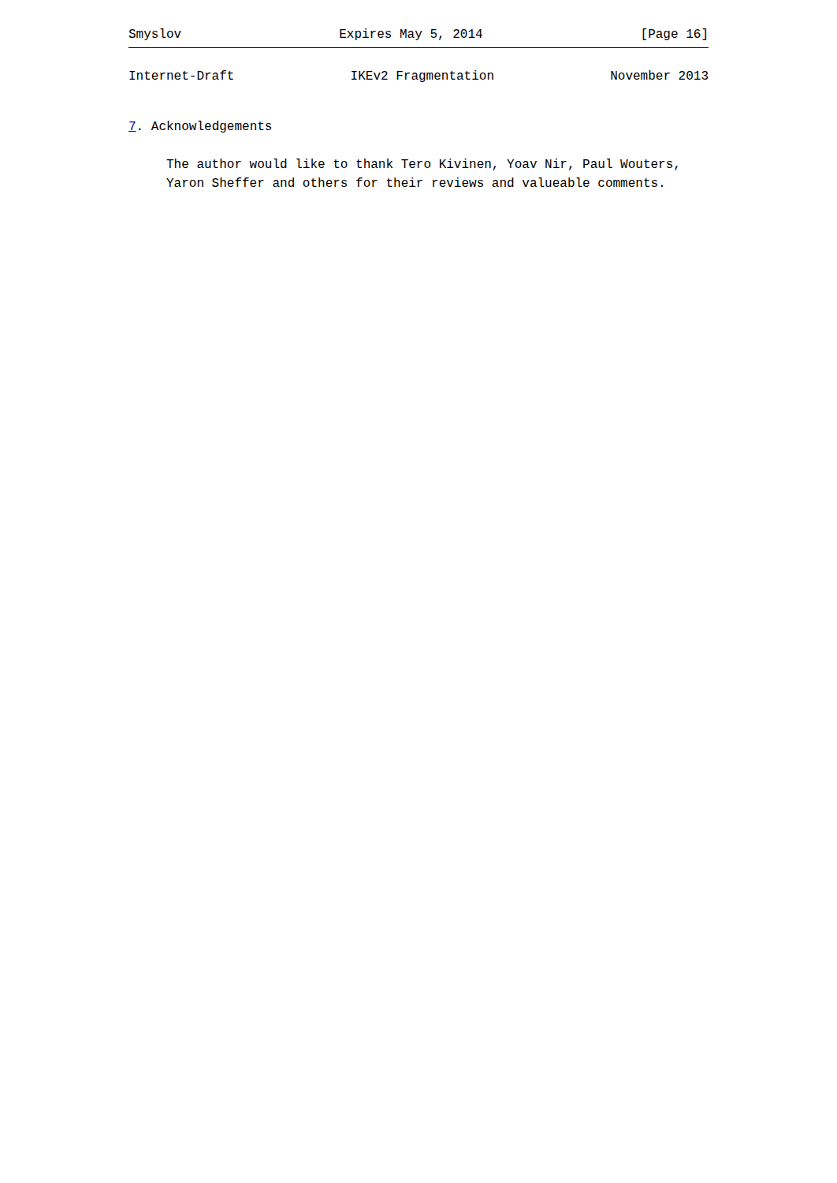Smyslov Expires May 5, 2014 [Page 16]
Internet-Draft IKEv2 Fragmentation November 2013
7. Acknowledgements
The author would like to thank Tero Kivinen, Yoav Nir, Paul Wouters,
Yaron Sheffer and others for their reviews and valueable comments.